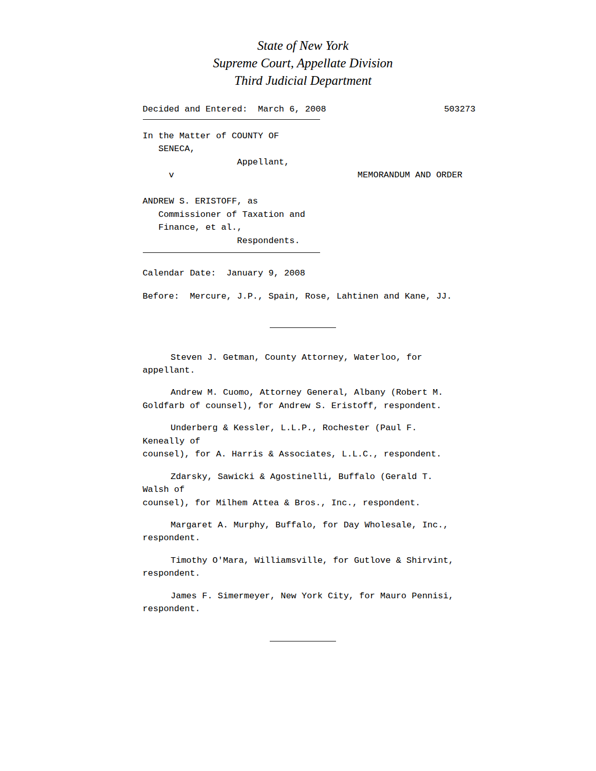State of New York
Supreme Court, Appellate Division
Third Judicial Department
Decided and Entered: March 6, 2008503273
In the Matter of COUNTY OF SENECA, Appellant, v MEMORANDUM AND ORDER ANDREW S. ERISTOFF, as Commissioner of Taxation and Finance, et al., Respondents.
Calendar Date: January 9, 2008
Before: Mercure, J.P., Spain, Rose, Lahtinen and Kane, JJ.
Steven J. Getman, County Attorney, Waterloo, for appellant.
Andrew M. Cuomo, Attorney General, Albany (Robert M.
Goldfarb of counsel), for Andrew S. Eristoff, respondent.
Underberg & Kessler, L.L.P., Rochester (Paul F. Keneally of
counsel), for A. Harris & Associates, L.L.C., respondent.
Zdarsky, Sawicki & Agostinelli, Buffalo (Gerald T. Walsh of
counsel), for Milhem Attea & Bros., Inc., respondent.
Margaret A. Murphy, Buffalo, for Day Wholesale, Inc.,
respondent.
Timothy O'Mara, Williamsville, for Gutlove & Shirvint,
respondent.
James F. Simermeyer, New York City, for Mauro Pennisi,
respondent.